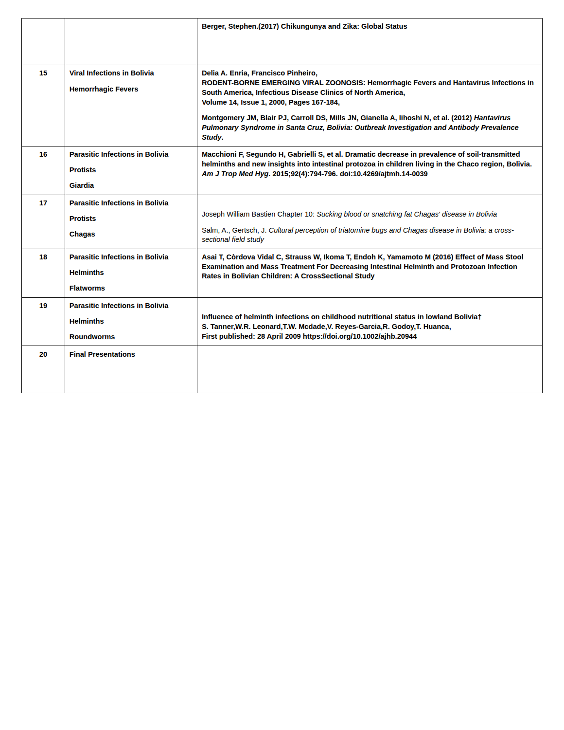| | | Berger, Stephen.(2017) Chikungunya and Zika: Global Status |
| 15 | Viral Infections in Bolivia Hemorrhagic Fevers | Delia A. Enria, Francisco Pinheiro, RODENT-BORNE EMERGING VIRAL ZOONOSIS: Hemorrhagic Fevers and Hantavirus Infections in South America, Infectious Disease Clinics of North America, Volume 14, Issue 1, 2000, Pages 167-184, Montgomery JM, Blair PJ, Carroll DS, Mills JN, Gianella A, Iihoshi N, et al. (2012) Hantavirus Pulmonary Syndrome in Santa Cruz, Bolivia: Outbreak Investigation and Antibody Prevalence Study . |
| 16 | Parasitic Infections in Bolivia Protists Giardia | Macchioni F, Segundo H, Gabrielli S, et al. Dramatic decrease in prevalence of soil-transmitted helminths and new insights into intestinal protozoa in children living in the Chaco region, Bolivia. Am J Trop Med Hyg . 2015;92(4):794-796. doi:10.4269/ajtmh.14-0039 |
| 17 | Parasitic Infections in Bolivia Protists Chagas | Joseph William Bastien Chapter 10: Sucking blood or snatching fat Chagas' disease in Bolivia Salm, A., Gertsch, J. Cultural perception of triatomine bugs and Chagas disease in Bolivia: a cross-sectional field study |
| 18 | Parasitic Infections in Bolivia Helminths Flatworms | Asai T, Còrdova Vidal C, Strauss W, Ikoma T, Endoh K, Yamamoto M (2016) Effect of Mass Stool Examination and Mass Treatment For Decreasing Intestinal Helminth and Protozoan Infection Rates in Bolivian Children: A CrossSectional Study |
| 19 | Parasitic Infections in Bolivia Helminths Roundworms | Influence of helminth infections on childhood nutritional status in lowland Bolivia† S. Tanner,W.R. Leonard,T.W. Mcdade,V. Reyes-Garcia,R. Godoy,T. Huanca, First published: 28 April 2009 https://doi.org/10.1002/ajhb.20944 |
| 20 | Final Presentations | |